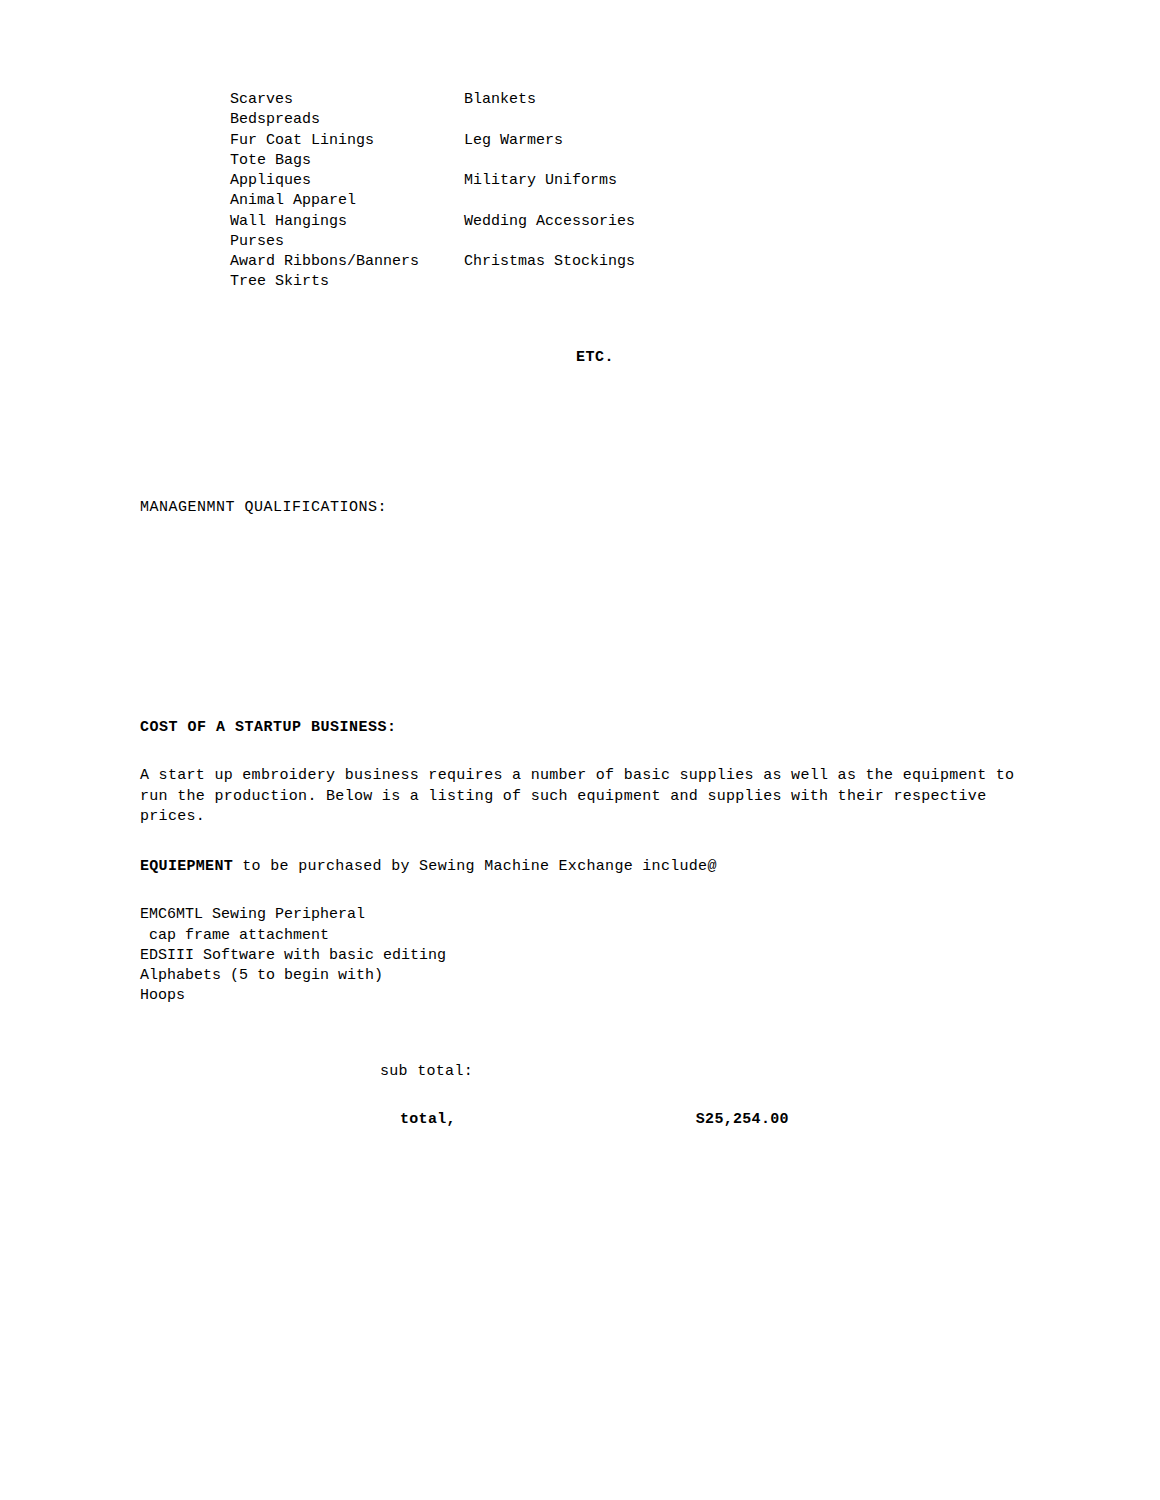Scarves Blankets Bedspreads Fur Coat Linings Leg Warmers Tote Bags Appliques Military Uniforms Animal Apparel Wall Hangings Wedding Accessories Purses Award Ribbons/Banners Christmas Stockings Tree Skirts
ETC.
MANAGENMNT QUALIFICATIONS:
COST OF A STARTUP BUSINESS:
A start up embroidery business requires a number of basic supplies as well as the equipment to run the production. Below is a listing of such equipment and supplies with their respective prices.
EQUIEPMENT to be purchased by Sewing Machine Exchange include@
EMC6MTL Sewing Peripheral cap frame attachment EDSIII Software with basic editing Alphabets (5 to begin with) Hoops
sub total:
total, S25,254.00